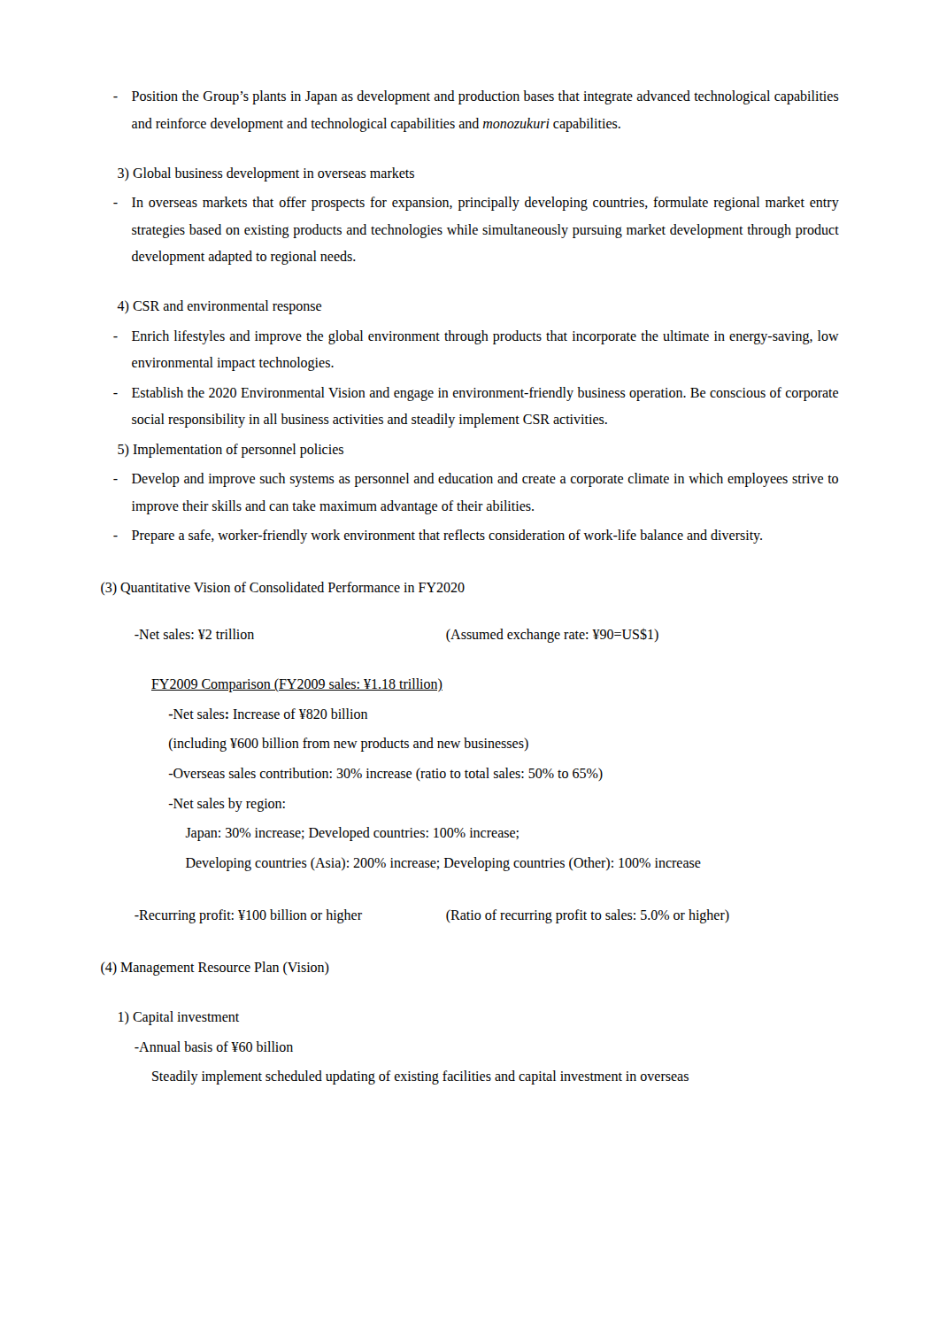Position the Group’s plants in Japan as development and production bases that integrate advanced technological capabilities and reinforce development and technological capabilities and monozukuri capabilities.
3) Global business development in overseas markets
In overseas markets that offer prospects for expansion, principally developing countries, formulate regional market entry strategies based on existing products and technologies while simultaneously pursuing market development through product development adapted to regional needs.
4) CSR and environmental response
Enrich lifestyles and improve the global environment through products that incorporate the ultimate in energy-saving, low environmental impact technologies.
Establish the 2020 Environmental Vision and engage in environment-friendly business operation. Be conscious of corporate social responsibility in all business activities and steadily implement CSR activities.
5) Implementation of personnel policies
Develop and improve such systems as personnel and education and create a corporate climate in which employees strive to improve their skills and can take maximum advantage of their abilities.
Prepare a safe, worker-friendly work environment that reflects consideration of work-life balance and diversity.
(3) Quantitative Vision of Consolidated Performance in FY2020
-Net sales: ¥2 trillion (Assumed exchange rate: ¥90=US$1)
FY2009 Comparison (FY2009 sales: ¥1.18 trillion)
-Net sales: Increase of ¥820 billion
(including ¥600 billion from new products and new businesses)
-Overseas sales contribution: 30% increase (ratio to total sales: 50% to 65%)
-Net sales by region:
Japan: 30% increase; Developed countries: 100% increase;
Developing countries (Asia): 200% increase; Developing countries (Other): 100% increase
-Recurring profit: ¥100 billion or higher (Ratio of recurring profit to sales: 5.0% or higher)
(4) Management Resource Plan (Vision)
1) Capital investment
-Annual basis of ¥60 billion
Steadily implement scheduled updating of existing facilities and capital investment in overseas